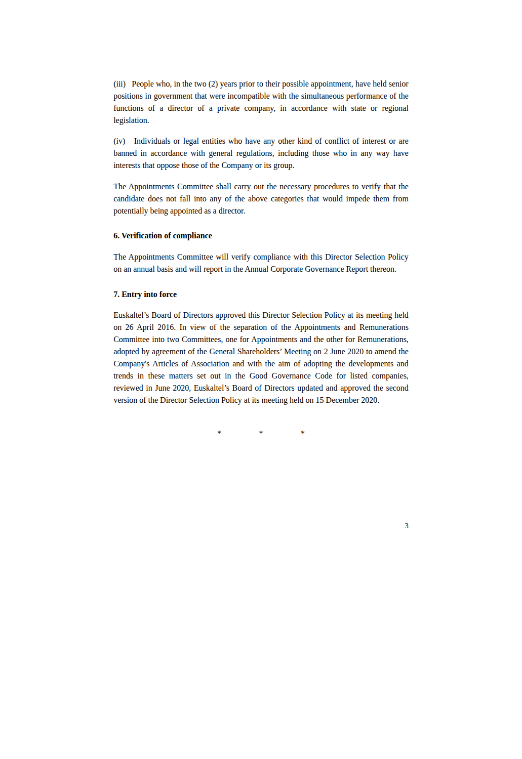(iii) People who, in the two (2) years prior to their possible appointment, have held senior positions in government that were incompatible with the simultaneous performance of the functions of a director of a private company, in accordance with state or regional legislation.
(iv) Individuals or legal entities who have any other kind of conflict of interest or are banned in accordance with general regulations, including those who in any way have interests that oppose those of the Company or its group.
The Appointments Committee shall carry out the necessary procedures to verify that the candidate does not fall into any of the above categories that would impede them from potentially being appointed as a director.
6. Verification of compliance
The Appointments Committee will verify compliance with this Director Selection Policy on an annual basis and will report in the Annual Corporate Governance Report thereon.
7. Entry into force
Euskaltel’s Board of Directors approved this Director Selection Policy at its meeting held on 26 April 2016. In view of the separation of the Appointments and Remunerations Committee into two Committees, one for Appointments and the other for Remunerations, adopted by agreement of the General Shareholders’ Meeting on 2 June 2020 to amend the Company's Articles of Association and with the aim of adopting the developments and trends in these matters set out in the Good Governance Code for listed companies, reviewed in June 2020, Euskaltel’s Board of Directors updated and approved the second version of the Director Selection Policy at its meeting held on 15 December 2020.
* * *
3